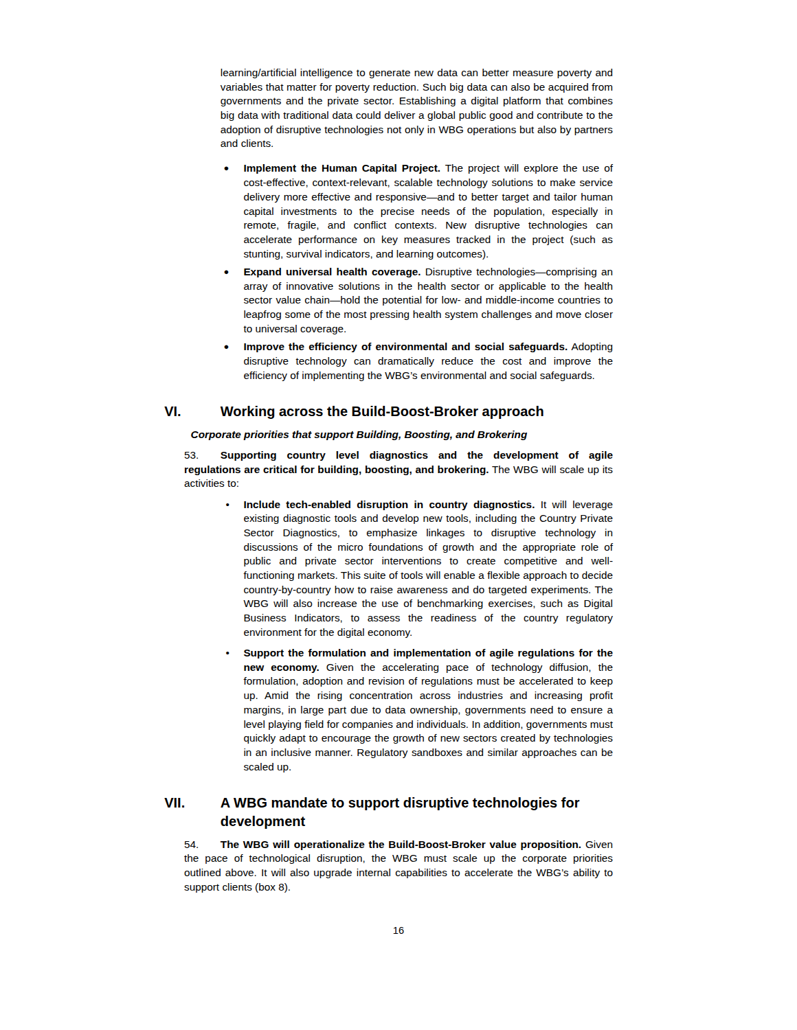learning/artificial intelligence to generate new data can better measure poverty and variables that matter for poverty reduction. Such big data can also be acquired from governments and the private sector. Establishing a digital platform that combines big data with traditional data could deliver a global public good and contribute to the adoption of disruptive technologies not only in WBG operations but also by partners and clients.
Implement the Human Capital Project. The project will explore the use of cost-effective, context-relevant, scalable technology solutions to make service delivery more effective and responsive—and to better target and tailor human capital investments to the precise needs of the population, especially in remote, fragile, and conflict contexts. New disruptive technologies can accelerate performance on key measures tracked in the project (such as stunting, survival indicators, and learning outcomes).
Expand universal health coverage. Disruptive technologies—comprising an array of innovative solutions in the health sector or applicable to the health sector value chain—hold the potential for low- and middle-income countries to leapfrog some of the most pressing health system challenges and move closer to universal coverage.
Improve the efficiency of environmental and social safeguards. Adopting disruptive technology can dramatically reduce the cost and improve the efficiency of implementing the WBG’s environmental and social safeguards.
VI. Working across the Build-Boost-Broker approach
Corporate priorities that support Building, Boosting, and Brokering
53. Supporting country level diagnostics and the development of agile regulations are critical for building, boosting, and brokering. The WBG will scale up its activities to:
Include tech-enabled disruption in country diagnostics. It will leverage existing diagnostic tools and develop new tools, including the Country Private Sector Diagnostics, to emphasize linkages to disruptive technology in discussions of the micro foundations of growth and the appropriate role of public and private sector interventions to create competitive and well-functioning markets. This suite of tools will enable a flexible approach to decide country-by-country how to raise awareness and do targeted experiments. The WBG will also increase the use of benchmarking exercises, such as Digital Business Indicators, to assess the readiness of the country regulatory environment for the digital economy.
Support the formulation and implementation of agile regulations for the new economy. Given the accelerating pace of technology diffusion, the formulation, adoption and revision of regulations must be accelerated to keep up. Amid the rising concentration across industries and increasing profit margins, in large part due to data ownership, governments need to ensure a level playing field for companies and individuals. In addition, governments must quickly adapt to encourage the growth of new sectors created by technologies in an inclusive manner. Regulatory sandboxes and similar approaches can be scaled up.
VII. A WBG mandate to support disruptive technologies for development
54. The WBG will operationalize the Build-Boost-Broker value proposition. Given the pace of technological disruption, the WBG must scale up the corporate priorities outlined above. It will also upgrade internal capabilities to accelerate the WBG’s ability to support clients (box 8).
16